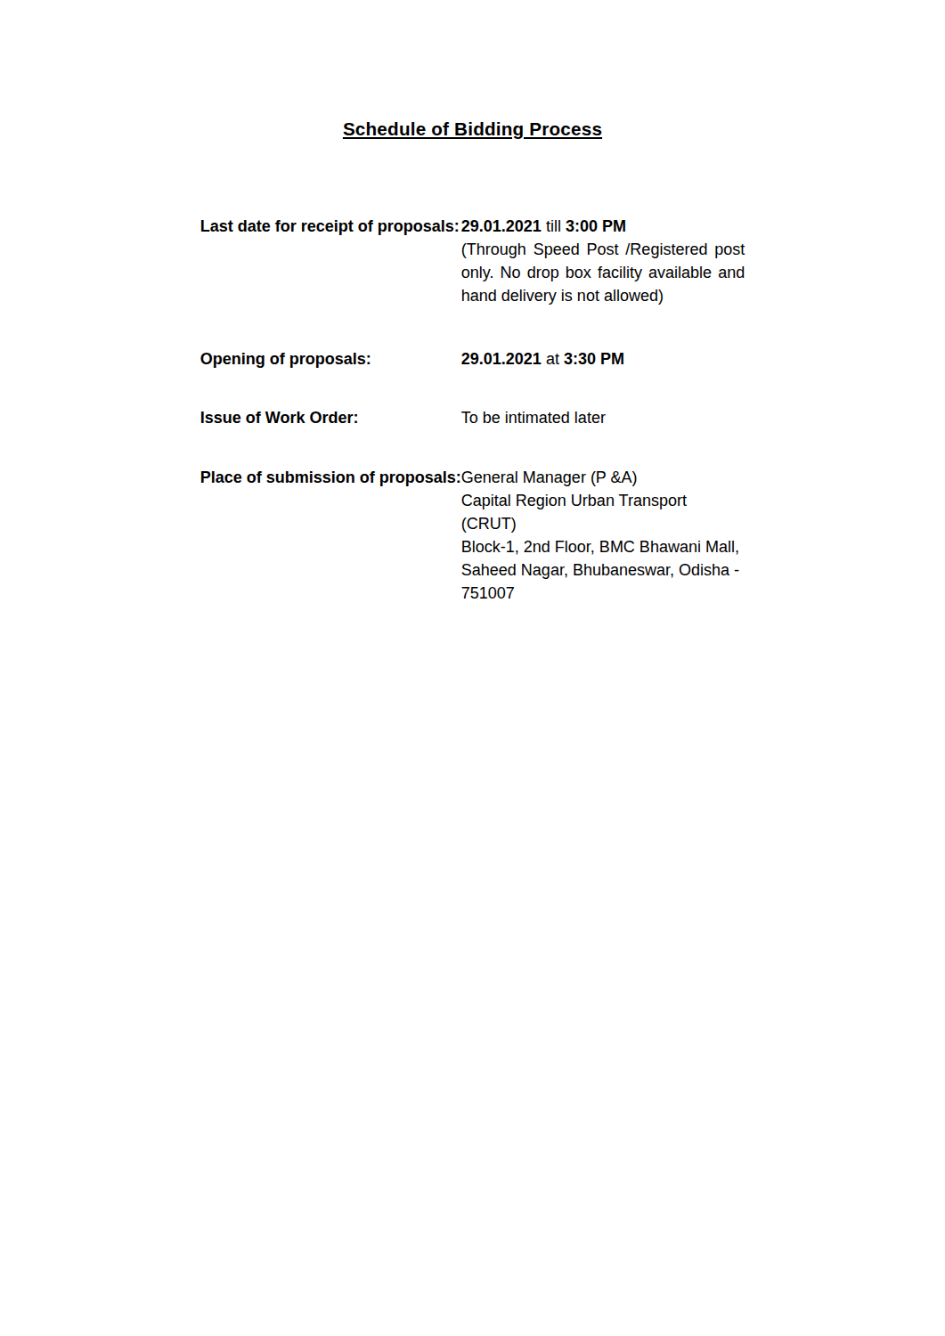Schedule of Bidding Process
| Last date for receipt of proposals: | 29.01.2021 till 3:00 PM |
| | (Through Speed Post /Registered post only. No drop box facility available and hand delivery is not allowed) |
| Opening of proposals: | 29.01.2021 at 3:30 PM |
| Issue of Work Order: | To be intimated later |
| Place of submission of proposals: | General Manager (P &A) Capital Region Urban Transport (CRUT) Block-1, 2nd Floor, BMC Bhawani Mall, Saheed Nagar, Bhubaneswar, Odisha - 751007 |